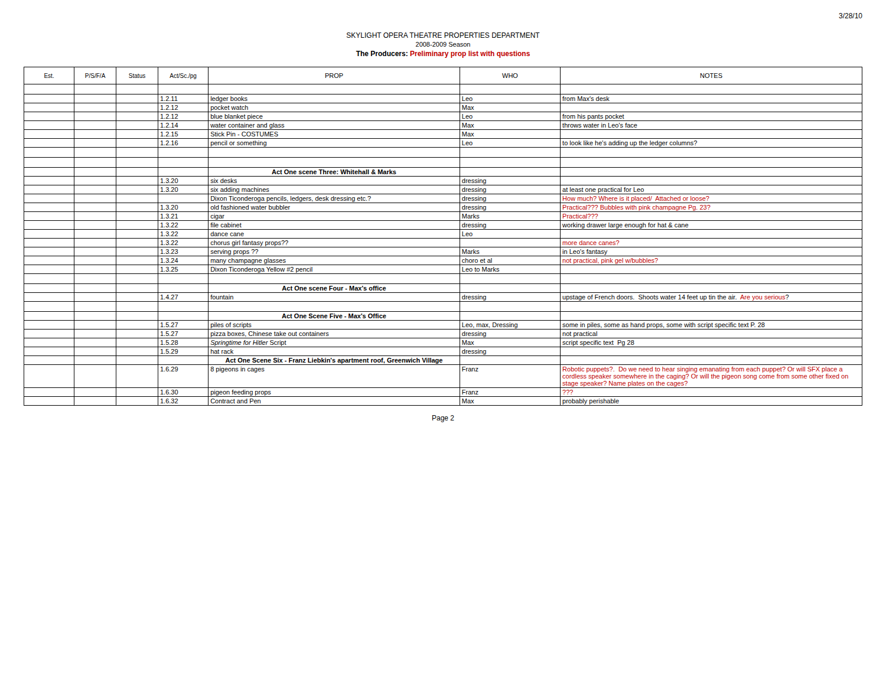3/28/10
SKYLIGHT OPERA THEATRE PROPERTIES DEPARTMENT
2008-2009 Season
The Producers: Preliminary prop list with questions
| Est. | P/S/F/A | Status | Act/Sc./pg | PROP | WHO | NOTES |
| --- | --- | --- | --- | --- | --- | --- |
| | | | 1.2.11 | ledger books | Leo | from Max's desk |
| | | | 1.2.12 | pocket watch | Max | |
| | | | 1.2.12 | blue blanket piece | Leo | from his pants pocket |
| | | | 1.2.14 | water container and glass | Max | throws water in Leo's face |
| | | | 1.2.15 | Stick Pin - COSTUMES | Max | |
| | | | 1.2.16 | pencil or something | Leo | to look like he's adding up the ledger columns? |
| | | | | Act One scene Three: Whitehall & Marks | | |
| | | | 1.3.20 | six desks | dressing | |
| | | | 1.3.20 | six adding machines | dressing | at least one practical for Leo |
| | | | | Dixon Ticonderoga pencils, ledgers, desk dressing etc.? | dressing | How much? Where is it placed/ Attached or loose? |
| | | | 1.3.20 | old fashioned water bubbler | dressing | Practical??? Bubbles with pink champagne Pg. 23? |
| | | | 1.3.21 | cigar | Marks | Practical??? |
| | | | 1.3.22 | file cabinet | dressing | working drawer large enough for hat & cane |
| | | | 1.3.22 | dance cane | Leo | |
| | | | 1.3.22 | chorus girl fantasy props?? | | more dance canes? |
| | | | 1.3.23 | serving props ?? | Marks | in Leo's fantasy |
| | | | 1.3.24 | many champagne glasses | choro et al | not practical, pink gel w/bubbles? |
| | | | 1.3.25 | Dixon Ticonderoga Yellow #2 pencil | Leo to Marks | |
| | | | | Act One scene Four - Max's office | | |
| | | | 1.4.27 | fountain | dressing | upstage of French doors. Shoots water 14 feet up tin the air. Are you serious ? |
| | | | | Act One Scene Five - Max's Office | | |
| | | | 1.5.27 | piles of scripts | Leo, max, Dressing | some in piles, some as hand props, some with script specific text P. 28 |
| | | | 1.5.27 | pizza boxes, Chinese take out containers | dressing | not practical |
| | | | 1.5.28 | Springtime for Hitler Script | Max | script specific text Pg 28 |
| | | | 1.5.29 | hat rack | dressing | |
| | | | | Act One Scene Six - Franz Liebkin's apartment roof, Greenwich Village | | |
| | | | 1.6.29 | 8 pigeons in cages | Franz | Robotic puppets?. Do we need to hear singing emanating from each puppet? Or will SFX place a cordless speaker somewhere in the caging? Or will the pigeon song come from some other fixed on stage speaker? Name plates on the cages? |
| | | | 1.6.30 | pigeon feeding props | Franz | ??? |
| | | | 1.6.32 | Contract and Pen | Max | probably perishable |
Page 2